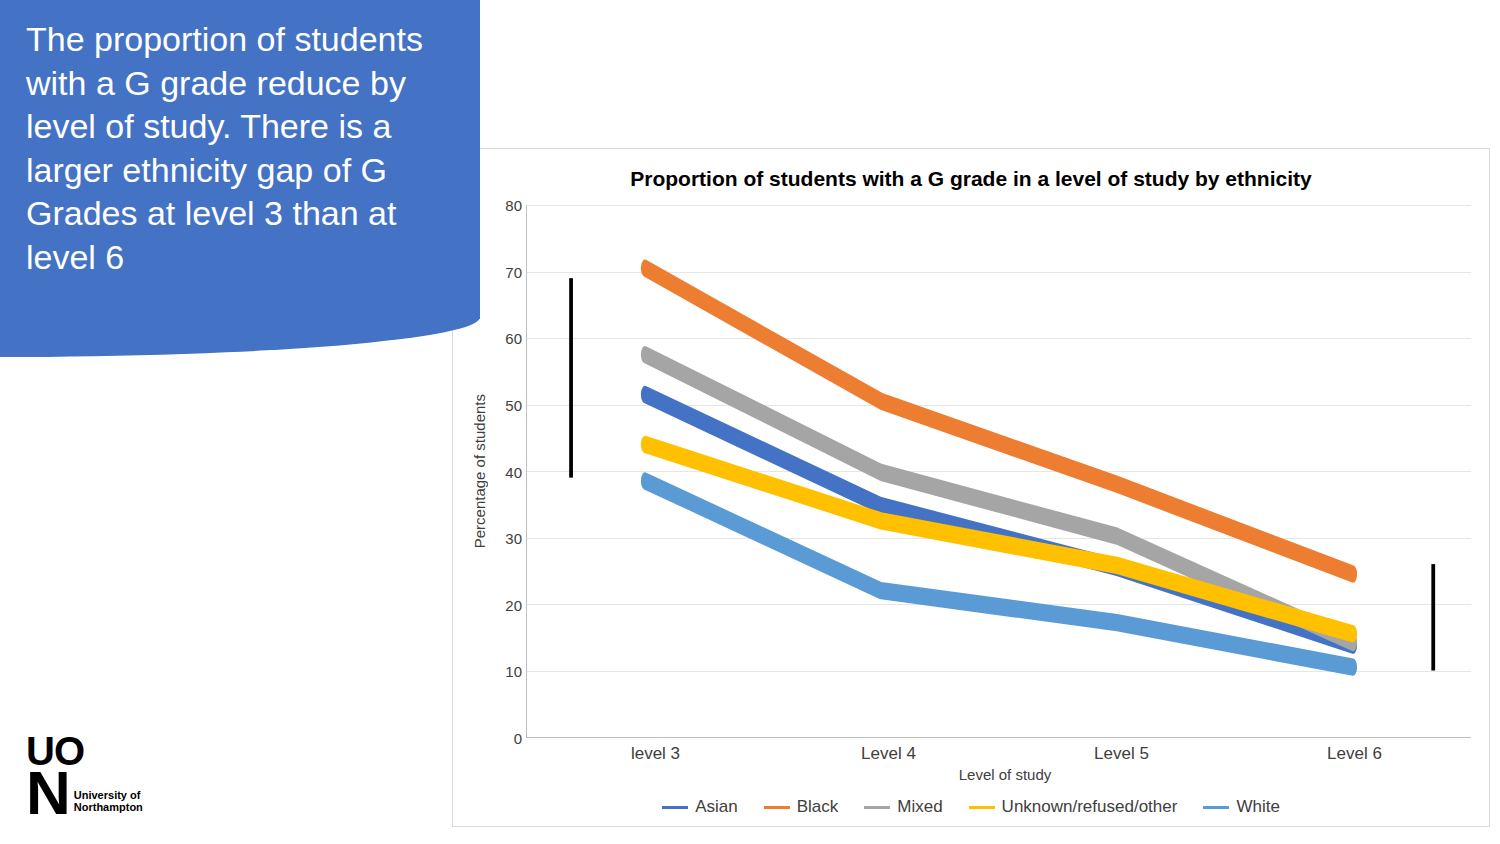The proportion of students with a G grade reduce by level of study. There is a larger ethnicity gap of G Grades at level 3 than at level 6
Proportion of students with a G grade in a level of study by ethnicity
Percentage of students
80 70 60 50 40 30 20 10 0
level 3 Level 4 Level 5 Level 6
Level of study
Asian
Black
Mixed
Unknown/refused/other
White
UO NUniversity of
Northampton